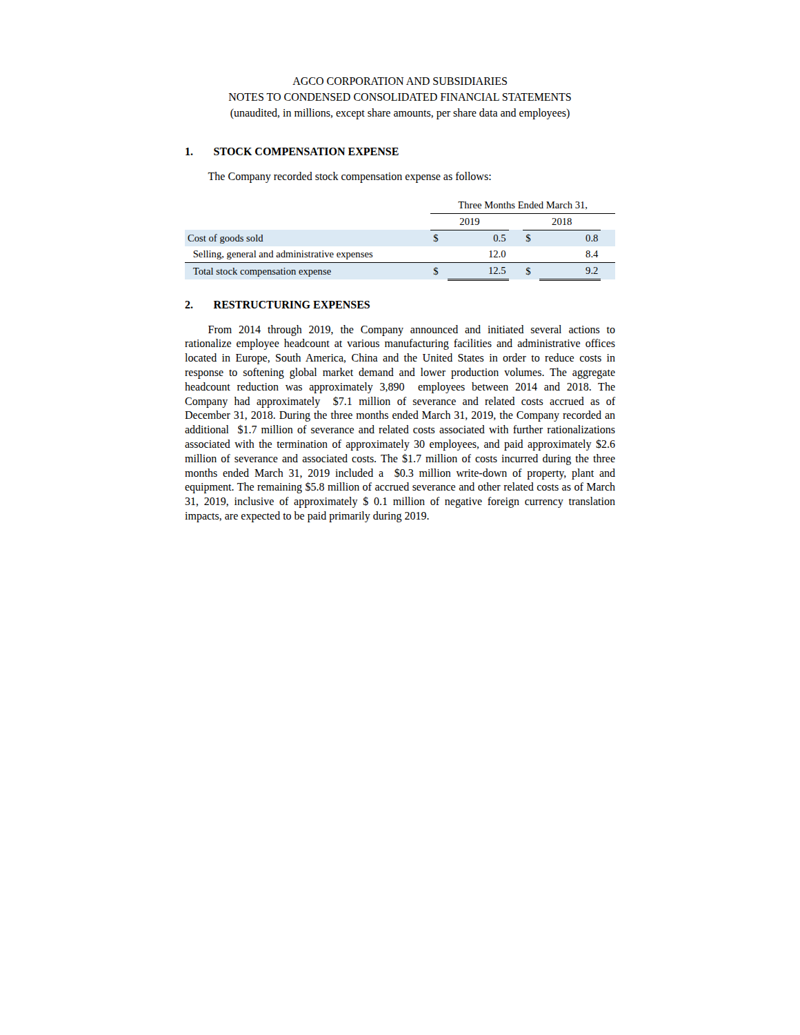AGCO CORPORATION AND SUBSIDIARIES
NOTES TO CONDENSED CONSOLIDATED FINANCIAL STATEMENTS
(unaudited, in millions, except share amounts, per share data and employees)
1. STOCK COMPENSATION EXPENSE
The Company recorded stock compensation expense as follows:
| | Three Months Ended March 31, |
| | 2019 | | 2018 | |
| Cost of goods sold | $ | 0.5 | | $ | 0.8 | |
| Selling, general and administrative expenses | | 12.0 | | | 8.4 | |
| Total stock compensation expense | $ | 12.5 | | $ | 9.2 | |
2. RESTRUCTURING EXPENSES
From 2014 through 2019, the Company announced and initiated several actions to rationalize employee headcount at various manufacturing facilities and administrative offices located in Europe, South America, China and the United States in order to reduce costs in response to softening global market demand and lower production volumes. The aggregate headcount reduction was approximately 3,890 employees between 2014 and 2018. The Company had approximately $7.1 million of severance and related costs accrued as of December 31, 2018. During the three months ended March 31, 2019, the Company recorded an additional $1.7 million of severance and related costs associated with further rationalizations associated with the termination of approximately 30 employees, and paid approximately $2.6 million of severance and associated costs. The $1.7 million of costs incurred during the three months ended March 31, 2019 included a $0.3 million write-down of property, plant and equipment. The remaining $5.8 million of accrued severance and other related costs as of March 31, 2019, inclusive of approximately $ 0.1 million of negative foreign currency translation impacts, are expected to be paid primarily during 2019.